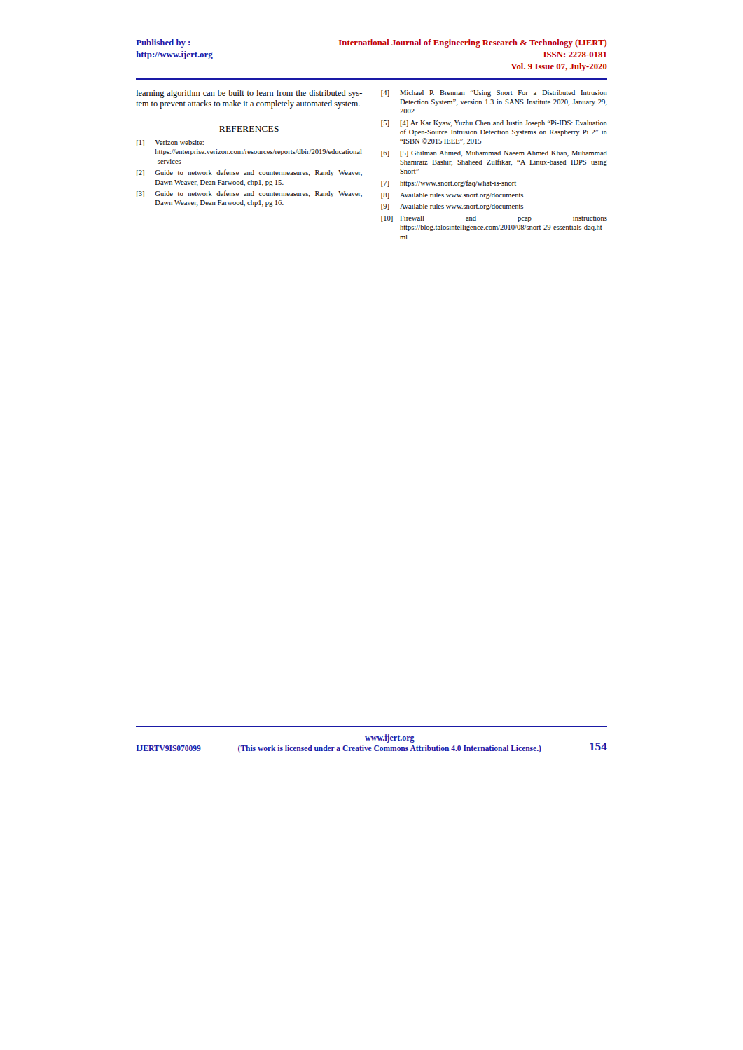Published by :
http://www.ijert.org
International Journal of Engineering Research & Technology (IJERT)
ISSN: 2278-0181
Vol. 9 Issue 07, July-2020
learning algorithm can be built to learn from the distributed system to prevent attacks to make it a completely automated system.
REFERENCES
[1] Verizon website:
https://enterprise.verizon.com/resources/reports/dbir/2019/educational-services
[2] Guide to network defense and countermeasures, Randy Weaver, Dawn Weaver, Dean Farwood, chp1, pg 15.
[3] Guide to network defense and countermeasures, Randy Weaver, Dawn Weaver, Dean Farwood, chp1, pg 16.
[4] Michael P. Brennan “Using Snort For a Distributed Intrusion Detection System”, version 1.3 in SANS Institute 2020, January 29, 2002
[5][4] Ar Kar Kyaw, Yuzhu Chen and Justin Joseph “Pi-IDS: Evaluation of Open-Source Intrusion Detection Systems on Raspberry Pi 2” in “ISBN ©2015 IEEE”, 2015
[6][5] Ghilman Ahmed, Muhammad Naeem Ahmed Khan, Muhammad Shamraiz Bashir, Shaheed Zulfikar, “A Linux-based IDPS using Snort”
[7] https://www.snort.org/faq/what-is-snort
[8] Available rules www.snort.org/documents
[9] Available rules www.snort.org/documents
[10] Firewall and pcap instructions https://blog.talosintelligence.com/2010/08/snort-29-essentials-daq.html
IJERTV9IS070099
www.ijert.org
(This work is licensed under a Creative Commons Attribution 4.0 International License.)
154